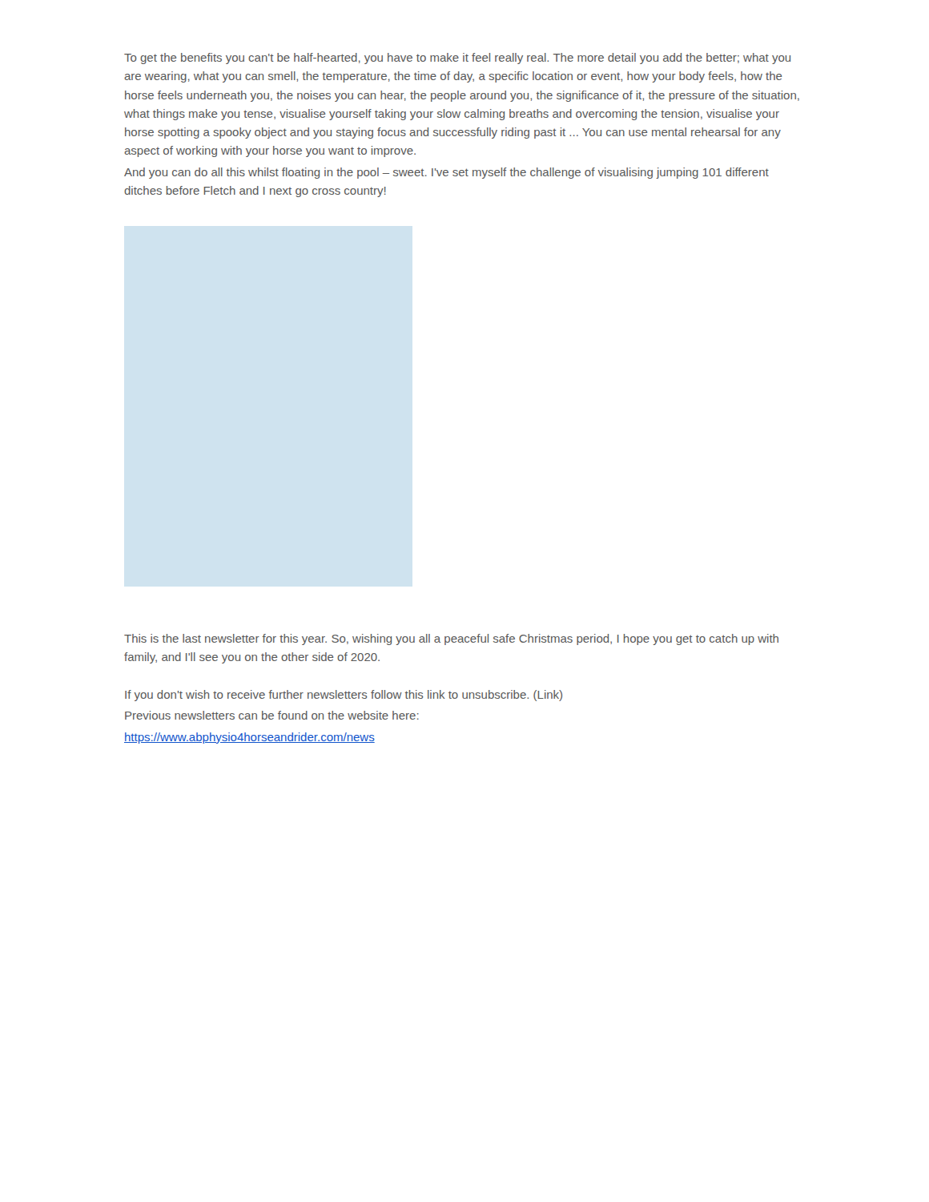To get the benefits you can't be half-hearted, you have to make it feel really real. The more detail you add the better; what you are wearing, what you can smell, the temperature, the time of day, a specific location or event, how your body feels, how the horse feels underneath you, the noises you can hear, the people around you, the significance of it, the pressure of the situation, what things make you tense, visualise yourself taking your slow calming breaths and overcoming the tension, visualise your horse spotting a spooky object and you staying focus and successfully riding past it ... You can use mental rehearsal for any aspect of working with your horse you want to improve.
And you can do all this whilst floating in the pool – sweet. I've set myself the challenge of visualising jumping 101 different ditches before Fletch and I next go cross country!
This is the last newsletter for this year. So, wishing you all a peaceful safe Christmas period, I hope you get to catch up with family, and I'll see you on the other side of 2020.
If you don't wish to receive further newsletters follow this link to unsubscribe. (Link)
Previous newsletters can be found on the website here:
https://www.abphysio4horseandrider.com/news